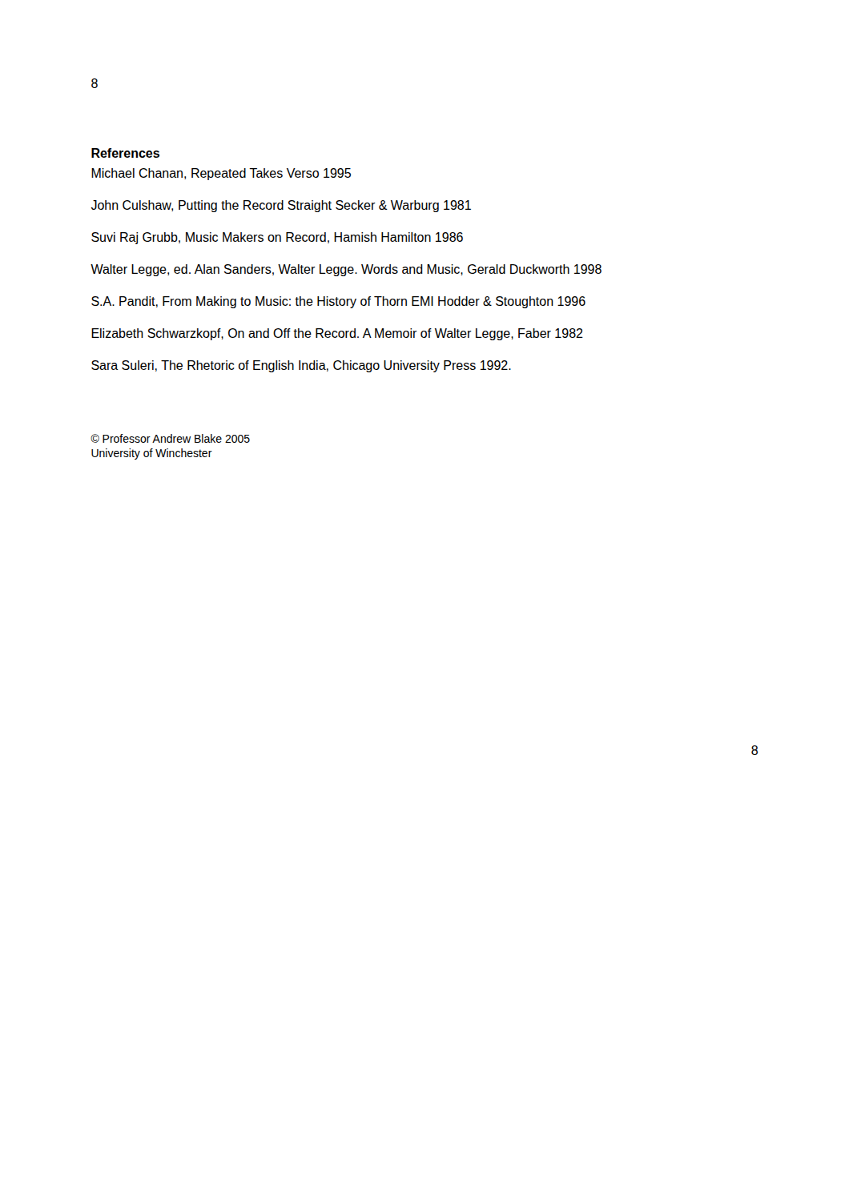8
References
Michael Chanan, Repeated Takes Verso 1995
John Culshaw, Putting the Record Straight Secker & Warburg 1981
Suvi Raj Grubb, Music Makers on Record, Hamish Hamilton 1986
Walter Legge, ed. Alan Sanders, Walter Legge. Words and Music, Gerald Duckworth 1998
S.A. Pandit, From Making to Music: the History of Thorn EMI Hodder & Stoughton 1996
Elizabeth Schwarzkopf, On and Off the Record. A Memoir of Walter Legge, Faber 1982
Sara Suleri, The Rhetoric of English India, Chicago University Press 1992.
© Professor Andrew Blake 2005
University of Winchester
8